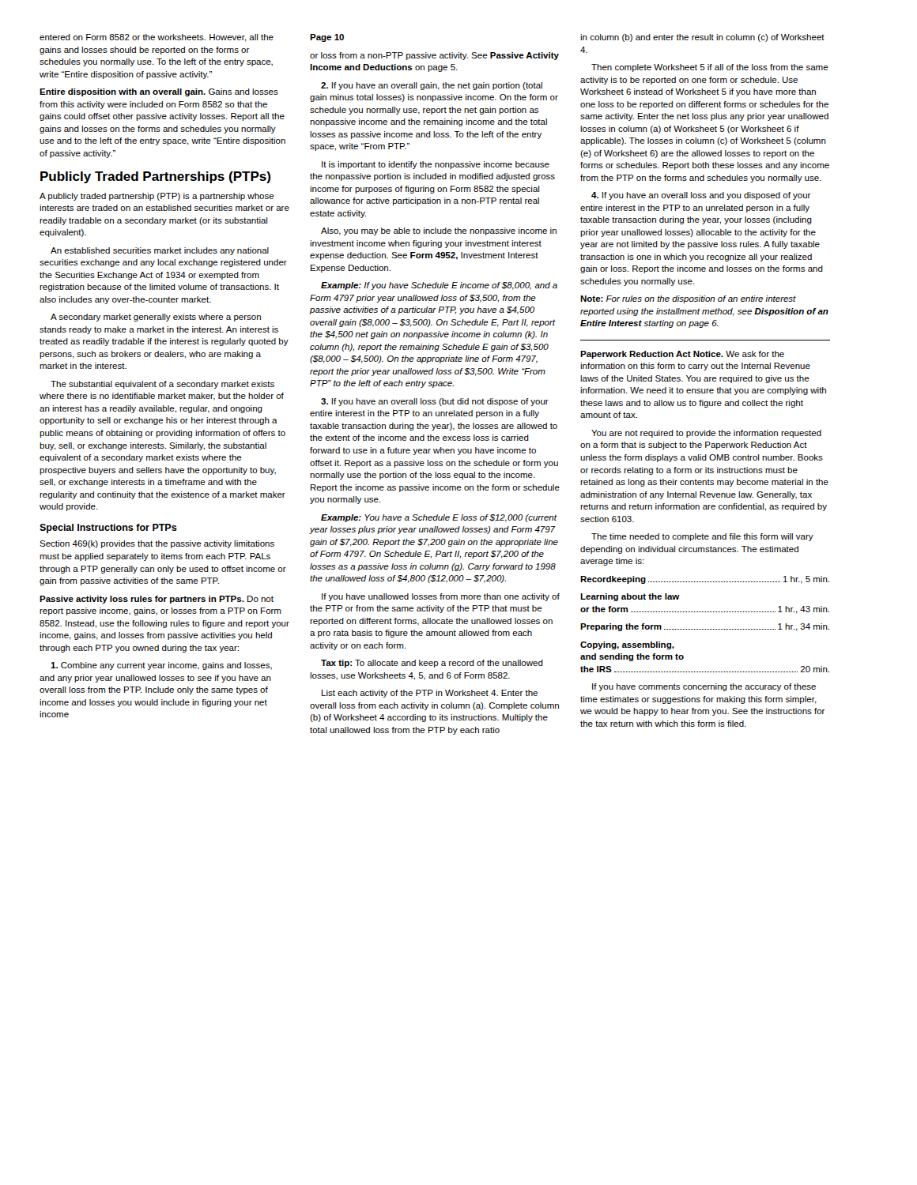entered on Form 8582 or the worksheets. However, all the gains and losses should be reported on the forms or schedules you normally use. To the left of the entry space, write “Entire disposition of passive activity.”
Entire disposition with an overall gain. Gains and losses from this activity were included on Form 8582 so that the gains could offset other passive activity losses. Report all the gains and losses on the forms and schedules you normally use and to the left of the entry space, write “Entire disposition of passive activity.”
Publicly Traded Partnerships (PTPs)
A publicly traded partnership (PTP) is a partnership whose interests are traded on an established securities market or are readily tradable on a secondary market (or its substantial equivalent).
An established securities market includes any national securities exchange and any local exchange registered under the Securities Exchange Act of 1934 or exempted from registration because of the limited volume of transactions. It also includes any over-the-counter market.
A secondary market generally exists where a person stands ready to make a market in the interest. An interest is treated as readily tradable if the interest is regularly quoted by persons, such as brokers or dealers, who are making a market in the interest.
The substantial equivalent of a secondary market exists where there is no identifiable market maker, but the holder of an interest has a readily available, regular, and ongoing opportunity to sell or exchange his or her interest through a public means of obtaining or providing information of offers to buy, sell, or exchange interests. Similarly, the substantial equivalent of a secondary market exists where the prospective buyers and sellers have the opportunity to buy, sell, or exchange interests in a timeframe and with the regularity and continuity that the existence of a market maker would provide.
Special Instructions for PTPs
Section 469(k) provides that the passive activity limitations must be applied separately to items from each PTP. PALs through a PTP generally can only be used to offset income or gain from passive activities of the same PTP.
Passive activity loss rules for partners in PTPs. Do not report passive income, gains, or losses from a PTP on Form 8582. Instead, use the following rules to figure and report your income, gains, and losses from passive activities you held through each PTP you owned during the tax year:
1. Combine any current year income, gains and losses, and any prior year unallowed losses to see if you have an overall loss from the PTP. Include only the same types of income and losses you would include in figuring your net income
Page 10
or loss from a non-PTP passive activity. See Passive Activity Income and Deductions on page 5.
2. If you have an overall gain, the net gain portion (total gain minus total losses) is nonpassive income. On the form or schedule you normally use, report the net gain portion as nonpassive income and the remaining income and the total losses as passive income and loss. To the left of the entry space, write “From PTP.”
It is important to identify the nonpassive income because the nonpassive portion is included in modified adjusted gross income for purposes of figuring on Form 8582 the special allowance for active participation in a non-PTP rental real estate activity.
Also, you may be able to include the nonpassive income in investment income when figuring your investment interest expense deduction. See Form 4952, Investment Interest Expense Deduction.
Example: If you have Schedule E income of $8,000, and a Form 4797 prior year unallowed loss of $3,500, from the passive activities of a particular PTP, you have a $4,500 overall gain ($8,000 – $3,500). On Schedule E, Part II, report the $4,500 net gain on nonpassive income in column (k). In column (h), report the remaining Schedule E gain of $3,500 ($8,000 – $4,500). On the appropriate line of Form 4797, report the prior year unallowed loss of $3,500. Write “From PTP” to the left of each entry space.
3. If you have an overall loss (but did not dispose of your entire interest in the PTP to an unrelated person in a fully taxable transaction during the year), the losses are allowed to the extent of the income and the excess loss is carried forward to use in a future year when you have income to offset it. Report as a passive loss on the schedule or form you normally use the portion of the loss equal to the income. Report the income as passive income on the form or schedule you normally use.
Example: You have a Schedule E loss of $12,000 (current year losses plus prior year unallowed losses) and Form 4797 gain of $7,200. Report the $7,200 gain on the appropriate line of Form 4797. On Schedule E, Part II, report $7,200 of the losses as a passive loss in column (g). Carry forward to 1998 the unallowed loss of $4,800 ($12,000 – $7,200).
If you have unallowed losses from more than one activity of the PTP or from the same activity of the PTP that must be reported on different forms, allocate the unallowed losses on a pro rata basis to figure the amount allowed from each activity or on each form.
Tax tip: To allocate and keep a record of the unallowed losses, use Worksheets 4, 5, and 6 of Form 8582.
List each activity of the PTP in Worksheet 4. Enter the overall loss from each activity in column (a). Complete column (b) of Worksheet 4 according to its instructions. Multiply the total unallowed loss from the PTP by each ratio
in column (b) and enter the result in column (c) of Worksheet 4.
Then complete Worksheet 5 if all of the loss from the same activity is to be reported on one form or schedule. Use Worksheet 6 instead of Worksheet 5 if you have more than one loss to be reported on different forms or schedules for the same activity. Enter the net loss plus any prior year unallowed losses in column (a) of Worksheet 5 (or Worksheet 6 if applicable). The losses in column (c) of Worksheet 5 (column (e) of Worksheet 6) are the allowed losses to report on the forms or schedules. Report both these losses and any income from the PTP on the forms and schedules you normally use.
4. If you have an overall loss and you disposed of your entire interest in the PTP to an unrelated person in a fully taxable transaction during the year, your losses (including prior year unallowed losses) allocable to the activity for the year are not limited by the passive loss rules. A fully taxable transaction is one in which you recognize all your realized gain or loss. Report the income and losses on the forms and schedules you normally use.
Note: For rules on the disposition of an entire interest reported using the installment method, see Disposition of an Entire Interest starting on page 6.
Paperwork Reduction Act Notice. We ask for the information on this form to carry out the Internal Revenue laws of the United States. You are required to give us the information. We need it to ensure that you are complying with these laws and to allow us to figure and collect the right amount of tax.
You are not required to provide the information requested on a form that is subject to the Paperwork Reduction Act unless the form displays a valid OMB control number. Books or records relating to a form or its instructions must be retained as long as their contents may become material in the administration of any Internal Revenue law. Generally, tax returns and return information are confidential, as required by section 6103.
The time needed to complete and file this form will vary depending on individual circumstances. The estimated average time is:
Recordkeeping 1 hr., 5 min.
Learning about the law
or the form 1 hr., 43 min.
Preparing the form 1 hr., 34 min.
Copying, assembling,
and sending the form to
the IRS 20 min.
If you have comments concerning the accuracy of these time estimates or suggestions for making this form simpler, we would be happy to hear from you. See the instructions for the tax return with which this form is filed.